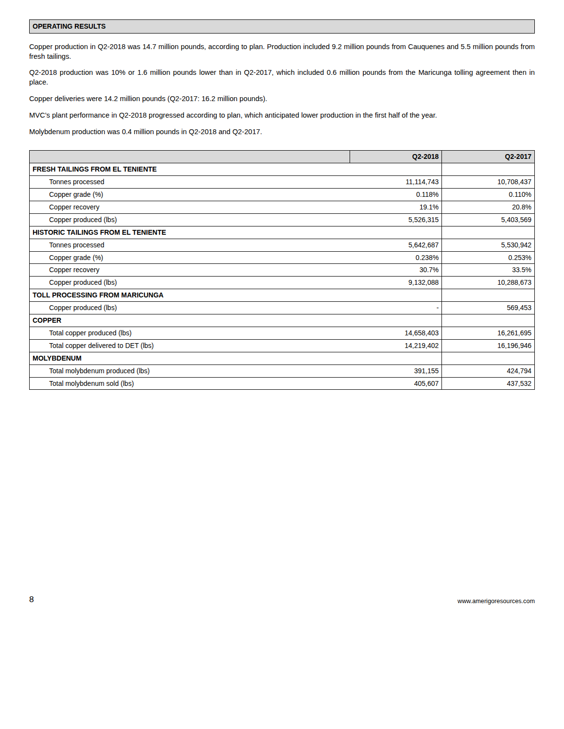OPERATING RESULTS
Copper production in Q2-2018 was 14.7 million pounds, according to plan. Production included 9.2 million pounds from Cauquenes and 5.5 million pounds from fresh tailings.
Q2-2018 production was 10% or 1.6 million pounds lower than in Q2-2017, which included 0.6 million pounds from the Maricunga tolling agreement then in place.
Copper deliveries were 14.2 million pounds (Q2-2017: 16.2 million pounds).
MVC’s plant performance in Q2-2018 progressed according to plan, which anticipated lower production in the first half of the year.
Molybdenum production was 0.4 million pounds in Q2-2018 and Q2-2017.
| | Q2-2018 | Q2-2017 |
| --- | --- | --- |
| FRESH TAILINGS FROM EL TENIENTE | | |
| Tonnes processed | 11,114,743 | 10,708,437 |
| Copper grade (%) | 0.118% | 0.110% |
| Copper recovery | 19.1% | 20.8% |
| Copper produced (lbs) | 5,526,315 | 5,403,569 |
| HISTORIC TAILINGS FROM EL TENIENTE | | |
| Tonnes processed | 5,642,687 | 5,530,942 |
| Copper grade (%) | 0.238% | 0.253% |
| Copper recovery | 30.7% | 33.5% |
| Copper produced (lbs) | 9,132,088 | 10,288,673 |
| TOLL PROCESSING FROM MARICUNGA | | |
| Copper produced (lbs) | - | 569,453 |
| COPPER | | |
| Total copper produced (lbs) | 14,658,403 | 16,261,695 |
| Total copper delivered to DET (lbs) | 14,219,402 | 16,196,946 |
| MOLYBDENUM | | |
| Total molybdenum produced (lbs) | 391,155 | 424,794 |
| Total molybdenum sold (lbs) | 405,607 | 437,532 |
8
www.amerigoresources.com